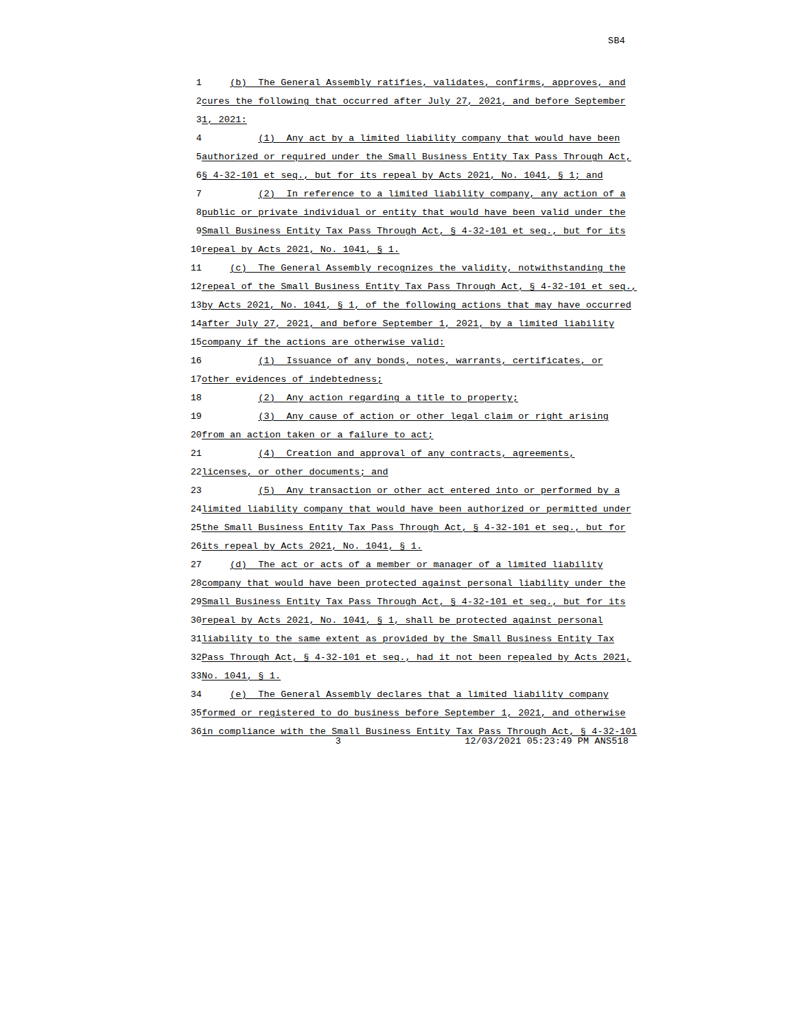SB4
| 1 | (b) The General Assembly ratifies, validates, confirms, approves, and |
| 2 | cures the following that occurred after July 27, 2021, and before September |
| 3 | 1, 2021: |
| 4 | (1) Any act by a limited liability company that would have been |
| 5 | authorized or required under the Small Business Entity Tax Pass Through Act, |
| 6 | § 4-32-101 et seq., but for its repeal by Acts 2021, No. 1041, § 1; and |
| 7 | (2) In reference to a limited liability company, any action of a |
| 8 | public or private individual or entity that would have been valid under the |
| 9 | Small Business Entity Tax Pass Through Act, § 4-32-101 et seq., but for its |
| 10 | repeal by Acts 2021, No. 1041, § 1. |
| 11 | (c) The General Assembly recognizes the validity, notwithstanding the |
| 12 | repeal of the Small Business Entity Tax Pass Through Act, § 4-32-101 et seq., |
| 13 | by Acts 2021, No. 1041, § 1, of the following actions that may have occurred |
| 14 | after July 27, 2021, and before September 1, 2021, by a limited liability |
| 15 | company if the actions are otherwise valid: |
| 16 | (1) Issuance of any bonds, notes, warrants, certificates, or |
| 17 | other evidences of indebtedness; |
| 18 | (2) Any action regarding a title to property; |
| 19 | (3) Any cause of action or other legal claim or right arising |
| 20 | from an action taken or a failure to act; |
| 21 | (4) Creation and approval of any contracts, agreements, |
| 22 | licenses, or other documents; and |
| 23 | (5) Any transaction or other act entered into or performed by a |
| 24 | limited liability company that would have been authorized or permitted under |
| 25 | the Small Business Entity Tax Pass Through Act, § 4-32-101 et seq., but for |
| 26 | its repeal by Acts 2021, No. 1041, § 1. |
| 27 | (d) The act or acts of a member or manager of a limited liability |
| 28 | company that would have been protected against personal liability under the |
| 29 | Small Business Entity Tax Pass Through Act, § 4-32-101 et seq., but for its |
| 30 | repeal by Acts 2021, No. 1041, § 1, shall be protected against personal |
| 31 | liability to the same extent as provided by the Small Business Entity Tax |
| 32 | Pass Through Act, § 4-32-101 et seq., had it not been repealed by Acts 2021, |
| 33 | No. 1041, § 1. |
| 34 | (e) The General Assembly declares that a limited liability company |
| 35 | formed or registered to do business before September 1, 2021, and otherwise |
| 36 | in compliance with the Small Business Entity Tax Pass Through Act, § 4-32-101 |
3 12/03/2021 05:23:49 PM ANS518